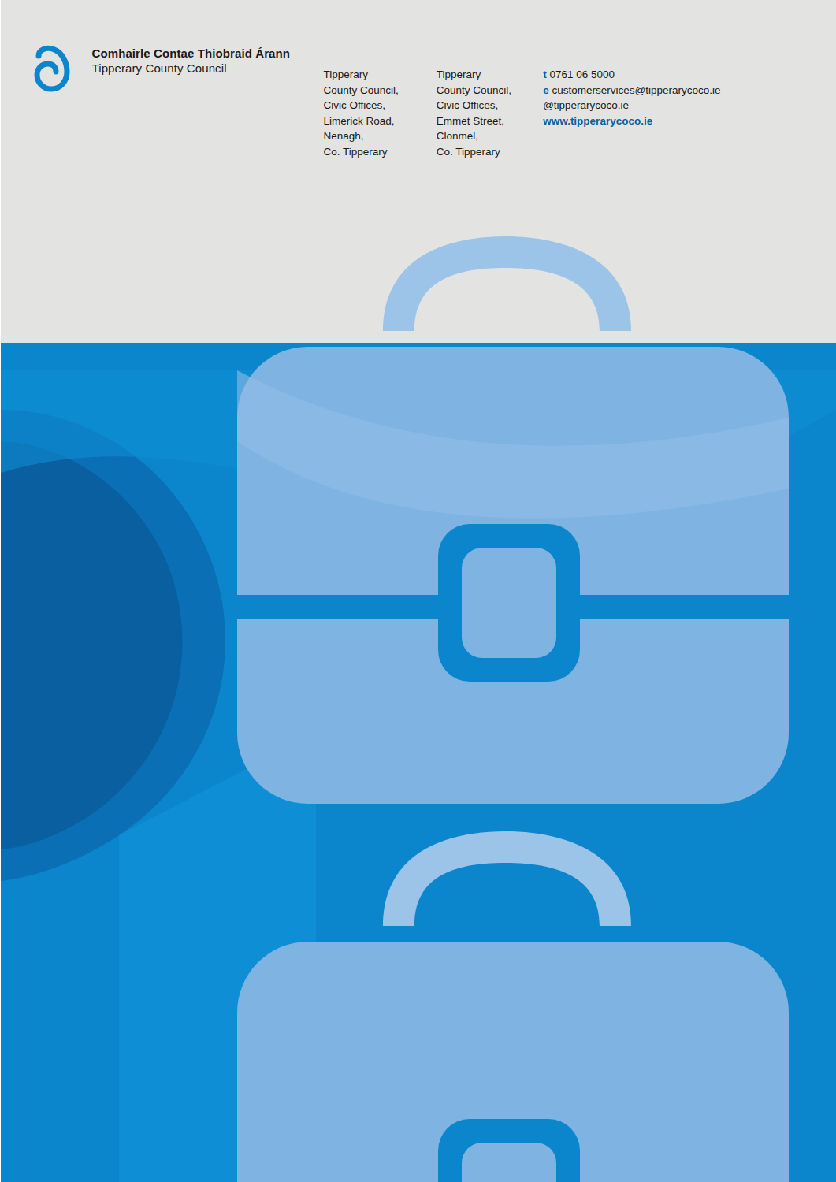Comhairle Contae Thiobraid Árann
Tipperary County Council
Tipperary
County Council,
Civic Offices,
Limerick Road,
Nenagh,
Co. Tipperary Tipperary
County Council,
Civic Offices,
Emmet Street,
Clonmel,
Co. Tipperary
t 0761 06 5000
e customerservices@tipperarycoco.ie
@tipperarycoco.ie
www.tipperarycoco.ie